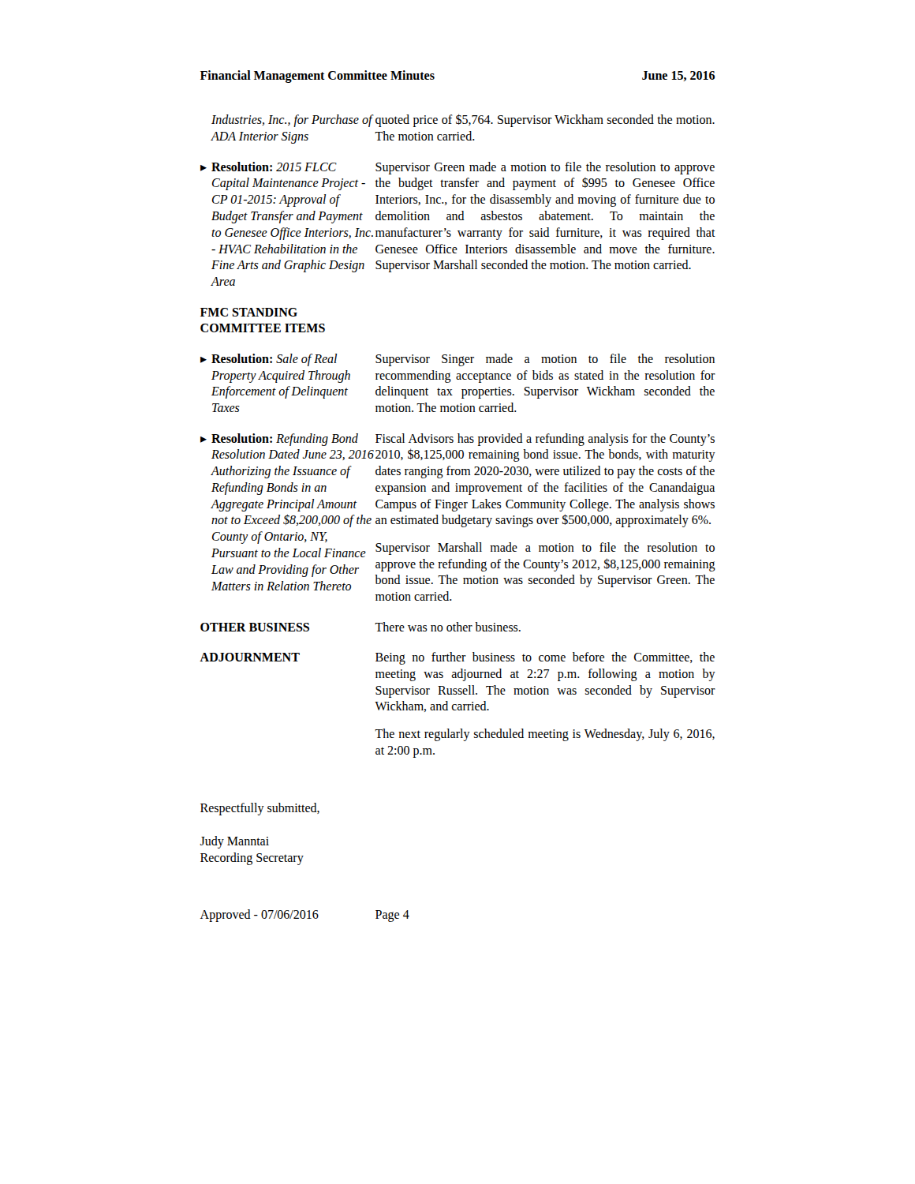Financial Management Committee Minutes June 15, 2016
| Industries, Inc., for Purchase of ADA Interior Signs | quoted price of $5,764. Supervisor Wickham seconded the motion. The motion carried. |
| ▸ Resolution: 2015 FLCC Capital Maintenance Project - CP 01-2015: Approval of Budget Transfer and Payment to Genesee Office Interiors, Inc. - HVAC Rehabilitation in the Fine Arts and Graphic Design Area | Supervisor Green made a motion to file the resolution to approve the budget transfer and payment of $995 to Genesee Office Interiors, Inc., for the disassembly and moving of furniture due to demolition and asbestos abatement. To maintain the manufacturer’s warranty for said furniture, it was required that Genesee Office Interiors disassemble and move the furniture. Supervisor Marshall seconded the motion. The motion carried. |
| FMC STANDING COMMITTEE ITEMS | |
| ▸ Resolution: Sale of Real Property Acquired Through Enforcement of Delinquent Taxes | Supervisor Singer made a motion to file the resolution recommending acceptance of bids as stated in the resolution for delinquent tax properties. Supervisor Wickham seconded the motion. The motion carried. |
| ▸ Resolution: Refunding Bond Resolution Dated June 23, 2016 Authorizing the Issuance of Refunding Bonds in an Aggregate Principal Amount not to Exceed $8,200,000 of the County of Ontario, NY, Pursuant to the Local Finance Law and Providing for Other Matters in Relation Thereto | Fiscal Advisors has provided a refunding analysis for the County’s 2010, $8,125,000 remaining bond issue. The bonds, with maturity dates ranging from 2020-2030, were utilized to pay the costs of the expansion and improvement of the facilities of the Canandaigua Campus of Finger Lakes Community College. The analysis shows an estimated budgetary savings over $500,000, approximately 6%. Supervisor Marshall made a motion to file the resolution to approve the refunding of the County’s 2012, $8,125,000 remaining bond issue. The motion was seconded by Supervisor Green. The motion carried. |
| OTHER BUSINESS | There was no other business. |
| ADJOURNMENT | Being no further business to come before the Committee, the meeting was adjourned at 2:27 p.m. following a motion by Supervisor Russell. The motion was seconded by Supervisor Wickham, and carried. The next regularly scheduled meeting is Wednesday, July 6, 2016, at 2:00 p.m. |
Respectfully submitted,
Judy Manntai
Recording Secretary
Approved - 07/06/2016
Page 4